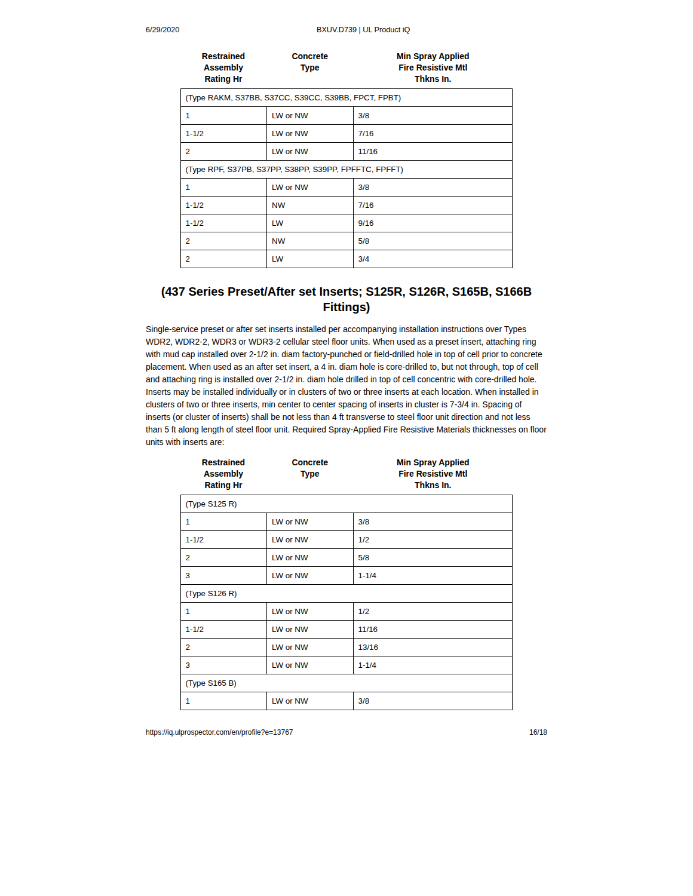6/29/2020
BXUV.D739 | UL Product iQ
Restrained
Assembly
Rating Hr
Concrete
Type
Min Spray Applied
Fire Resistive Mtl
Thkns In.
| (Type RAKM, S37BB, S37CC, S39CC, S39BB, FPCT, FPBT) |
| 1 | LW or NW | 3/8 |
| 1-1/2 | LW or NW | 7/16 |
| 2 | LW or NW | 11/16 |
| (Type RPF, S37PB, S37PP, S38PP, S39PP, FPFFTC, FPFFT) |
| 1 | LW or NW | 3/8 |
| 1-1/2 | NW | 7/16 |
| 1-1/2 | LW | 9/16 |
| 2 | NW | 5/8 |
| 2 | LW | 3/4 |
(437 Series Preset/After set Inserts; S125R, S126R, S165B, S166B Fittings)
Single-service preset or after set inserts installed per accompanying installation instructions over Types WDR2, WDR2-2, WDR3 or WDR3-2 cellular steel floor units. When used as a preset insert, attaching ring with mud cap installed over 2-1/2 in. diam factory-punched or field-drilled hole in top of cell prior to concrete placement. When used as an after set insert, a 4 in. diam hole is core-drilled to, but not through, top of cell and attaching ring is installed over 2-1/2 in. diam hole drilled in top of cell concentric with core-drilled hole. Inserts may be installed individually or in clusters of two or three inserts at each location. When installed in clusters of two or three inserts, min center to center spacing of inserts in cluster is 7-3/4 in. Spacing of inserts (or cluster of inserts) shall be not less than 4 ft transverse to steel floor unit direction and not less than 5 ft along length of steel floor unit. Required Spray-Applied Fire Resistive Materials thicknesses on floor units with inserts are:
Restrained
Assembly
Rating Hr
Concrete
Type
Min Spray Applied
Fire Resistive Mtl
Thkns In.
| (Type S125 R) |
| 1 | LW or NW | 3/8 |
| 1-1/2 | LW or NW | 1/2 |
| 2 | LW or NW | 5/8 |
| 3 | LW or NW | 1-1/4 |
| (Type S126 R) |
| 1 | LW or NW | 1/2 |
| 1-1/2 | LW or NW | 11/16 |
| 2 | LW or NW | 13/16 |
| 3 | LW or NW | 1-1/4 |
| (Type S165 B) |
| 1 | LW or NW | 3/8 |
https://iq.ulprospector.com/en/profile?e=13767
16/18